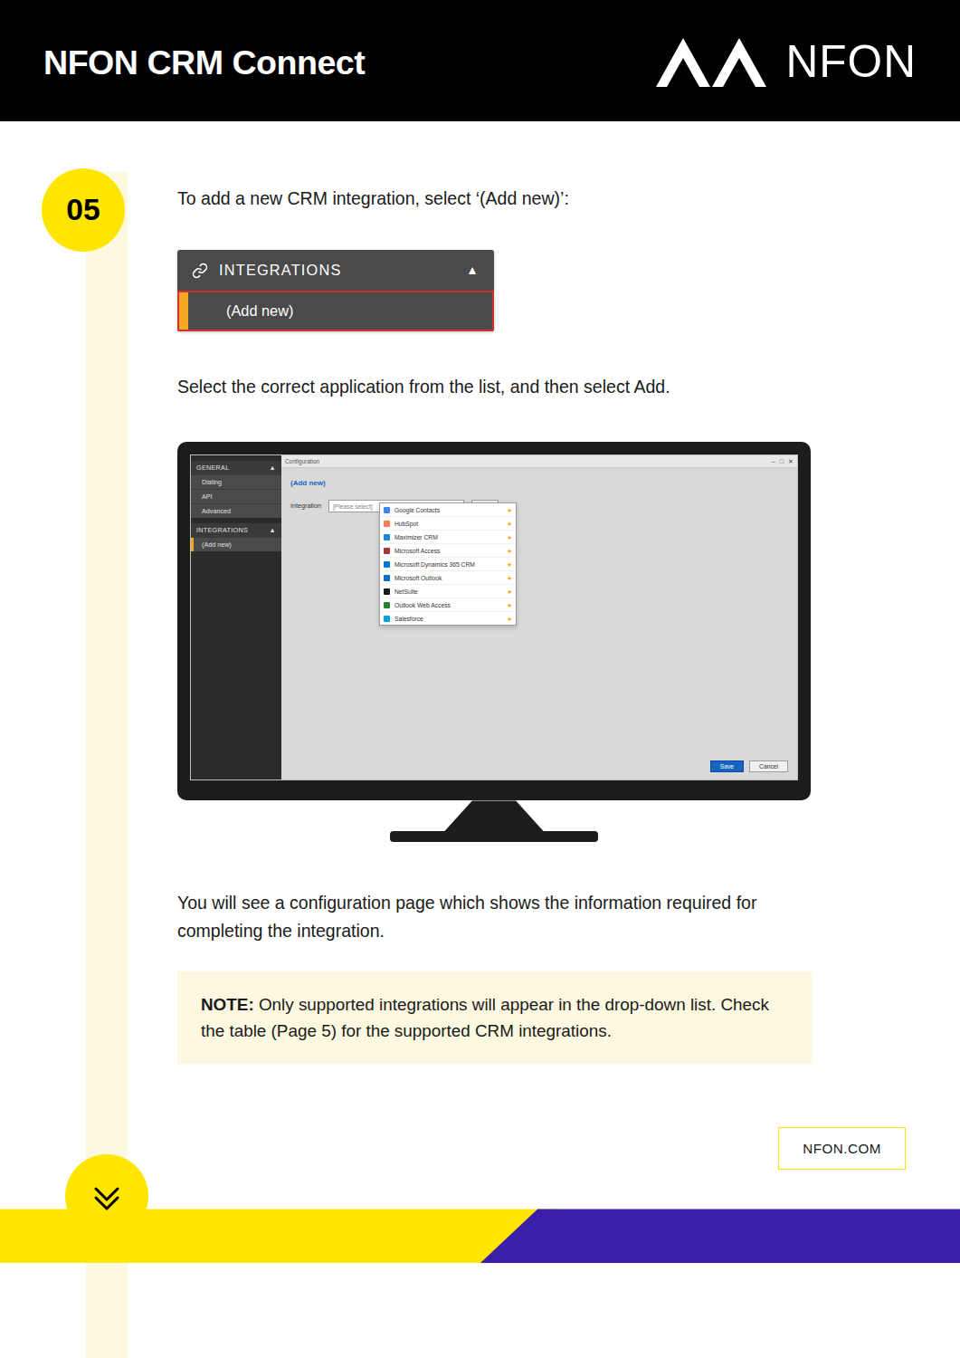NFON CRM Connect
NFON
05
To add a new CRM integration, select ‘(Add new)’:
INTEGRATIONS ▲
(Add new)
Select the correct application from the list, and then select Add.
GENERAL▲
Dialing
API
Advanced
INTEGRATIONS▲
(Add new)
Configuration –□✕
(Add new)
Integration
[Please select]▾
Add
Google Contacts★
HubSpot★
Maximizer CRM★
Microsoft Access★
Microsoft Dynamics 365 CRM★
Microsoft Outlook★
NetSuite★
Outlook Web Access★
Salesforce★
Save
Cancel
You will see a configuration page which shows the information required for completing the integration.
NOTE: Only supported integrations will appear in the drop-down list. Check the table (Page 5) for the supported CRM integrations.
NFON.COM